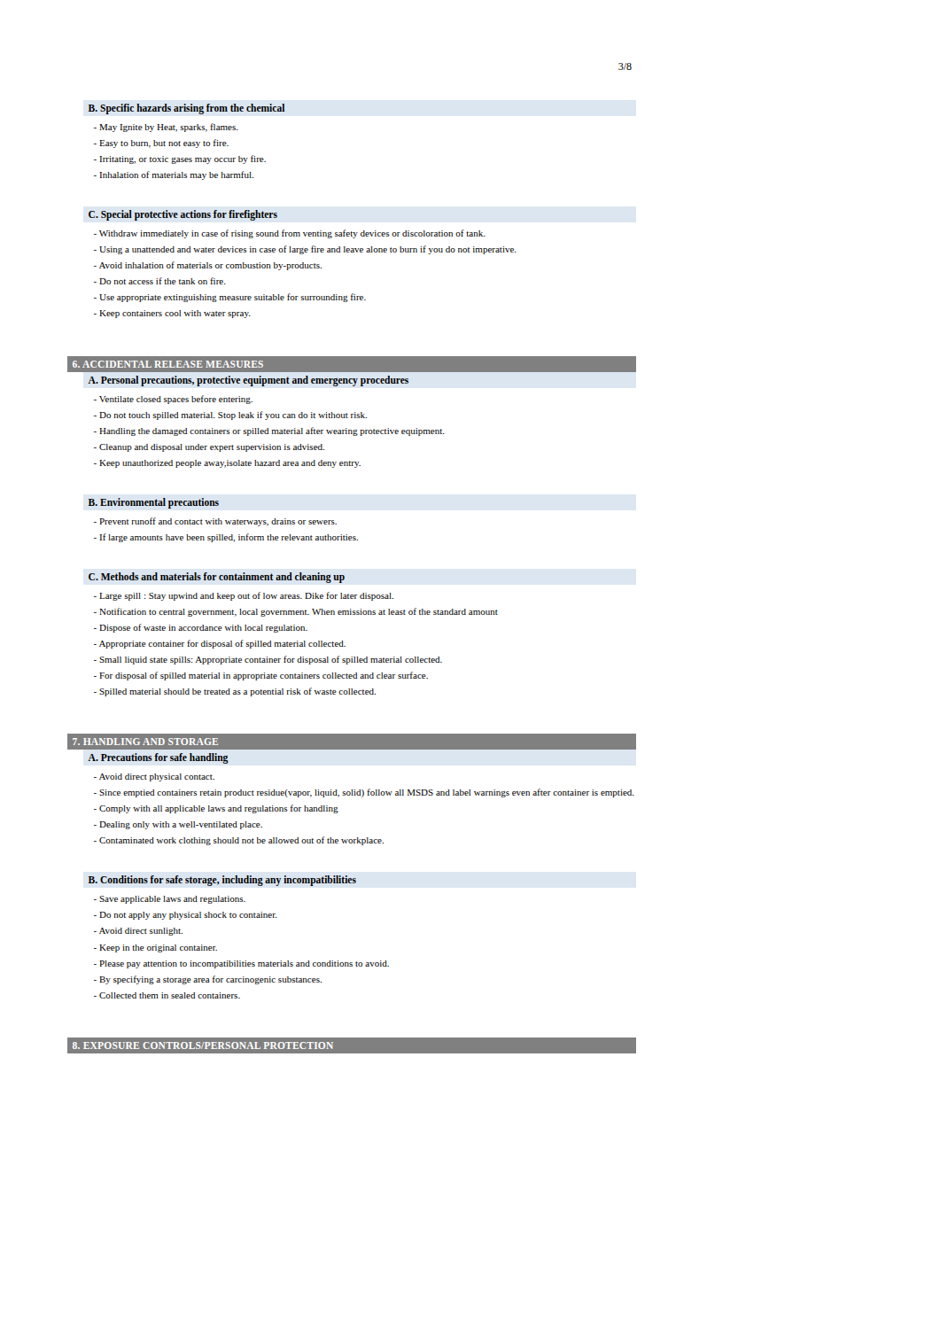3/8
B. Specific hazards arising from the chemical
- May Ignite by Heat, sparks, flames.
- Easy to burn, but not easy to fire.
- Irritating, or toxic gases may occur by fire.
- Inhalation of materials may be harmful.
C. Special protective actions for firefighters
- Withdraw immediately in case of rising sound from venting safety devices or discoloration of tank.
- Using a unattended and water devices in case of large fire and leave alone to burn if you do not imperative.
- Avoid inhalation of materials or combustion by-products.
- Do not access if the tank on fire.
- Use appropriate extinguishing measure suitable for surrounding fire.
- Keep containers cool with water spray.
6. ACCIDENTAL RELEASE MEASURES
A. Personal precautions, protective equipment and emergency procedures
- Ventilate closed spaces before entering.
- Do not touch spilled material. Stop leak if you can do it without risk.
- Handling the damaged containers or spilled material after wearing protective equipment.
- Cleanup and disposal under expert supervision is advised.
- Keep unauthorized people away,isolate hazard area and deny entry.
B. Environmental precautions
- Prevent runoff and contact with waterways, drains or sewers.
- If large amounts have been spilled, inform the relevant authorities.
C. Methods and materials for containment and cleaning up
- Large spill : Stay upwind and keep out of low areas. Dike for later disposal.
- Notification to central government, local government. When emissions at least of the standard amount
- Dispose of waste in accordance with local regulation.
- Appropriate container for disposal of spilled material collected.
- Small liquid state spills: Appropriate container for disposal of spilled material collected.
- For disposal of spilled material in appropriate containers collected and clear surface.
- Spilled material should be treated as a potential risk of waste collected.
7. HANDLING AND STORAGE
A. Precautions for safe handling
- Avoid direct physical contact.
- Since emptied containers retain product residue(vapor, liquid, solid) follow all MSDS and label warnings even after container is emptied.
- Comply with all applicable laws and regulations for handling
- Dealing only with a well-ventilated place.
- Contaminated work clothing should not be allowed out of the workplace.
B. Conditions for safe storage, including any incompatibilities
- Save applicable laws and regulations.
- Do not apply any physical shock to container.
- Avoid direct sunlight.
- Keep in the original container.
- Please pay attention to incompatibilities materials and conditions to avoid.
- By specifying a storage area for carcinogenic substances.
- Collected them in sealed containers.
8. EXPOSURE CONTROLS/PERSONAL PROTECTION